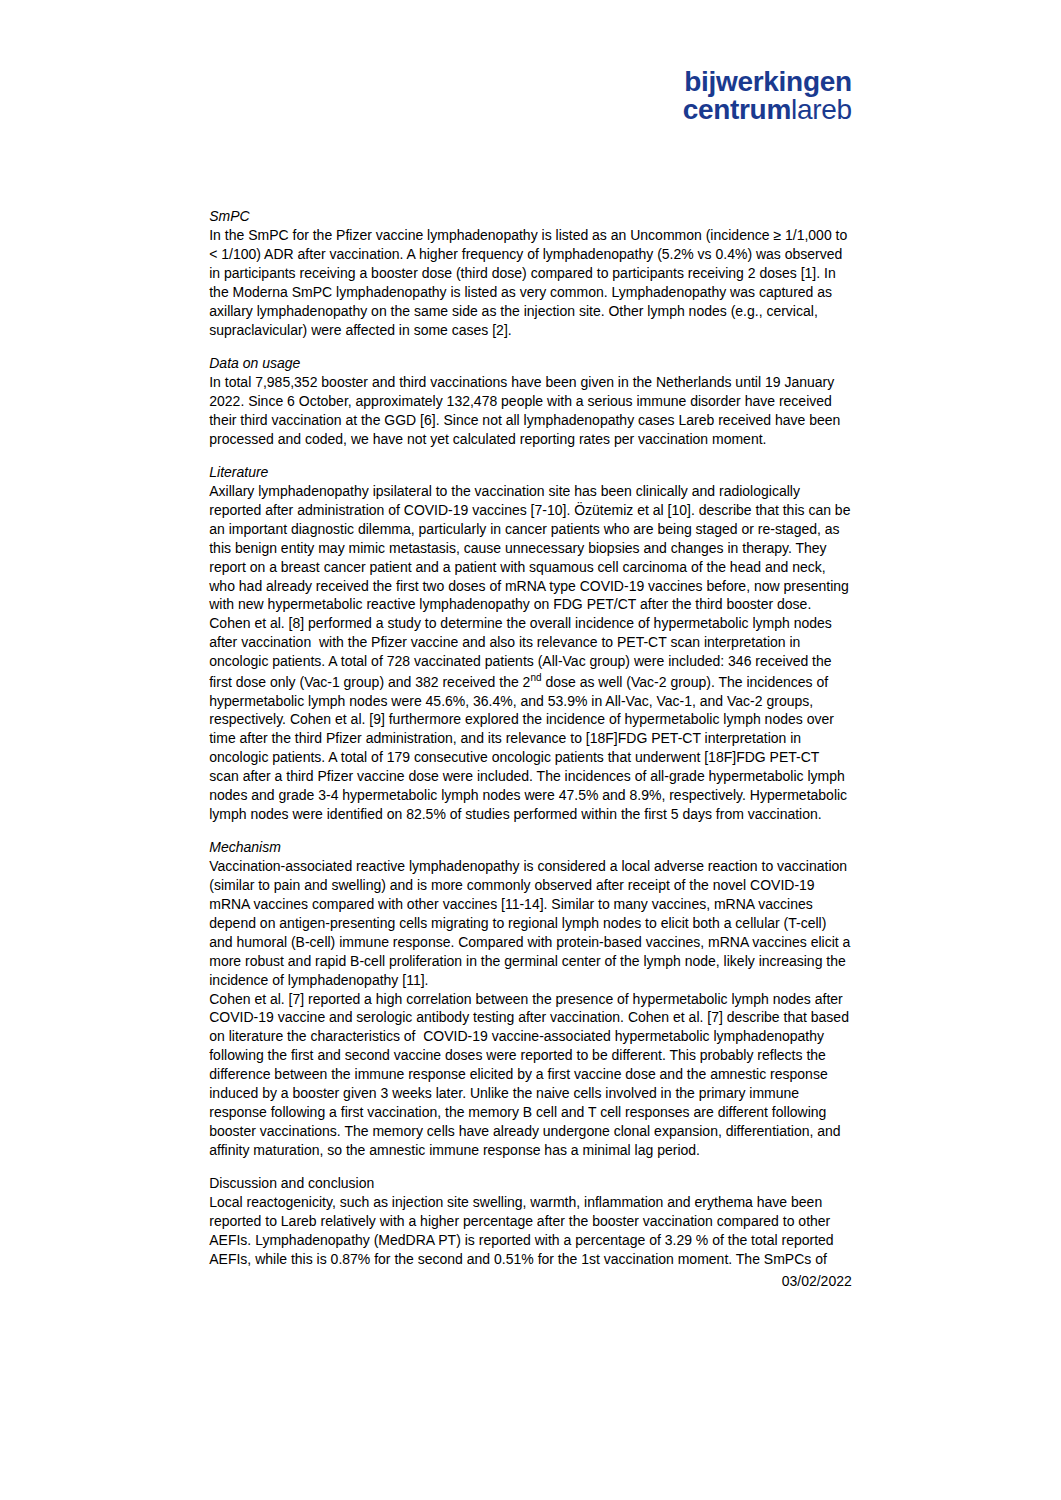bijwerkingen
centrum lareb
SmPC
In the SmPC for the Pfizer vaccine lymphadenopathy is listed as an Uncommon (incidence ≥ 1/1,000 to < 1/100) ADR after vaccination. A higher frequency of lymphadenopathy (5.2% vs 0.4%) was observed in participants receiving a booster dose (third dose) compared to participants receiving 2 doses [1]. In the Moderna SmPC lymphadenopathy is listed as very common. Lymphadenopathy was captured as axillary lymphadenopathy on the same side as the injection site. Other lymph nodes (e.g., cervical, supraclavicular) were affected in some cases [2].
Data on usage
In total 7,985,352 booster and third vaccinations have been given in the Netherlands until 19 January 2022. Since 6 October, approximately 132,478 people with a serious immune disorder have received their third vaccination at the GGD [6]. Since not all lymphadenopathy cases Lareb received have been processed and coded, we have not yet calculated reporting rates per vaccination moment.
Literature
Axillary lymphadenopathy ipsilateral to the vaccination site has been clinically and radiologically reported after administration of COVID-19 vaccines [7-10]. Özütemiz et al [10]. describe that this can be an important diagnostic dilemma, particularly in cancer patients who are being staged or re-staged, as this benign entity may mimic metastasis, cause unnecessary biopsies and changes in therapy. They report on a breast cancer patient and a patient with squamous cell carcinoma of the head and neck, who had already received the first two doses of mRNA type COVID-19 vaccines before, now presenting with new hypermetabolic reactive lymphadenopathy on FDG PET/CT after the third booster dose.
Cohen et al. [8] performed a study to determine the overall incidence of hypermetabolic lymph nodes after vaccination with the Pfizer vaccine and also its relevance to PET-CT scan interpretation in oncologic patients. A total of 728 vaccinated patients (All-Vac group) were included: 346 received the first dose only (Vac-1 group) and 382 received the 2nd dose as well (Vac-2 group). The incidences of hypermetabolic lymph nodes were 45.6%, 36.4%, and 53.9% in All-Vac, Vac-1, and Vac-2 groups, respectively. Cohen et al. [9] furthermore explored the incidence of hypermetabolic lymph nodes over time after the third Pfizer administration, and its relevance to [18F]FDG PET-CT interpretation in oncologic patients. A total of 179 consecutive oncologic patients that underwent [18F]FDG PET-CT scan after a third Pfizer vaccine dose were included. The incidences of all-grade hypermetabolic lymph nodes and grade 3-4 hypermetabolic lymph nodes were 47.5% and 8.9%, respectively. Hypermetabolic lymph nodes were identified on 82.5% of studies performed within the first 5 days from vaccination.
Mechanism
Vaccination-associated reactive lymphadenopathy is considered a local adverse reaction to vaccination (similar to pain and swelling) and is more commonly observed after receipt of the novel COVID-19 mRNA vaccines compared with other vaccines [11-14]. Similar to many vaccines, mRNA vaccines depend on antigen-presenting cells migrating to regional lymph nodes to elicit both a cellular (T-cell) and humoral (B-cell) immune response. Compared with protein-based vaccines, mRNA vaccines elicit a more robust and rapid B-cell proliferation in the germinal center of the lymph node, likely increasing the incidence of lymphadenopathy [11].
Cohen et al. [7] reported a high correlation between the presence of hypermetabolic lymph nodes after COVID-19 vaccine and serologic antibody testing after vaccination. Cohen et al. [7] describe that based on literature the characteristics of COVID-19 vaccine-associated hypermetabolic lymphadenopathy following the first and second vaccine doses were reported to be different. This probably reflects the difference between the immune response elicited by a first vaccine dose and the amnestic response induced by a booster given 3 weeks later. Unlike the naive cells involved in the primary immune response following a first vaccination, the memory B cell and T cell responses are different following booster vaccinations. The memory cells have already undergone clonal expansion, differentiation, and affinity maturation, so the amnestic immune response has a minimal lag period.
Discussion and conclusion
Local reactogenicity, such as injection site swelling, warmth, inflammation and erythema have been reported to Lareb relatively with a higher percentage after the booster vaccination compared to other AEFIs. Lymphadenopathy (MedDRA PT) is reported with a percentage of 3.29 % of the total reported AEFIs, while this is 0.87% for the second and 0.51% for the 1st vaccination moment. The SmPCs of
03/02/2022